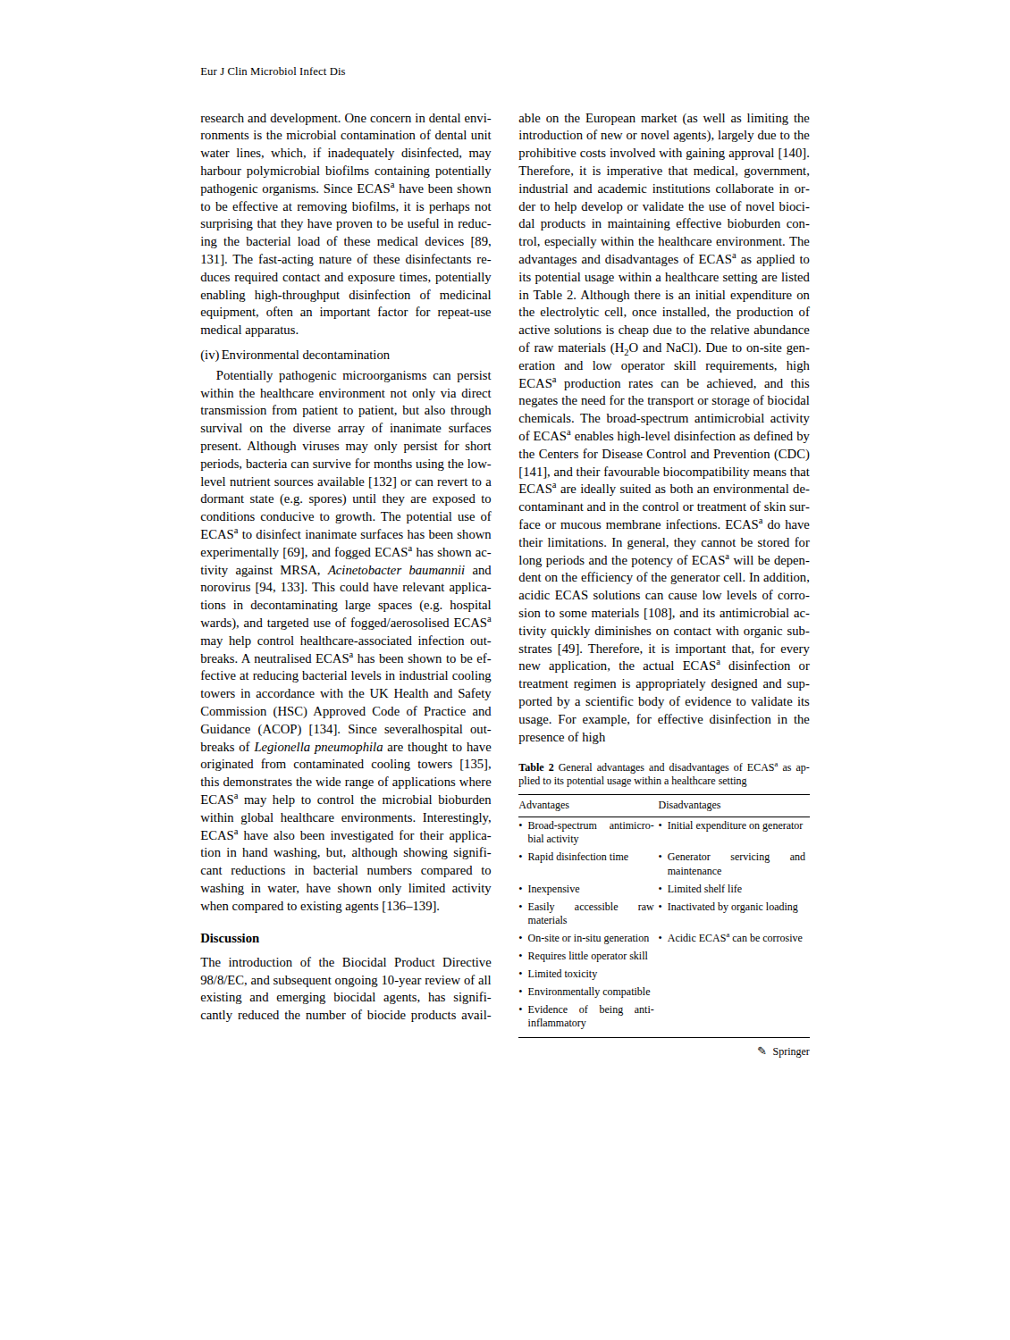Eur J Clin Microbiol Infect Dis
research and development. One concern in dental environments is the microbial contamination of dental unit water lines, which, if inadequately disinfected, may harbour polymicrobial biofilms containing potentially pathogenic organisms. Since ECASa have been shown to be effective at removing biofilms, it is perhaps not surprising that they have proven to be useful in reducing the bacterial load of these medical devices [89, 131]. The fast-acting nature of these disinfectants reduces required contact and exposure times, potentially enabling high-throughput disinfection of medicinal equipment, often an important factor for repeat-use medical apparatus.
(iv) Environmental decontamination
Potentially pathogenic microorganisms can persist within the healthcare environment not only via direct transmission from patient to patient, but also through survival on the diverse array of inanimate surfaces present. Although viruses may only persist for short periods, bacteria can survive for months using the low-level nutrient sources available [132] or can revert to a dormant state (e.g. spores) until they are exposed to conditions conducive to growth. The potential use of ECASa to disinfect inanimate surfaces has been shown experimentally [69], and fogged ECASa has shown activity against MRSA, Acinetobacter baumannii and norovirus [94, 133]. This could have relevant applications in decontaminating large spaces (e.g. hospital wards), and targeted use of fogged/aerosolised ECASa may help control healthcare-associated infection outbreaks. A neutralised ECASa has been shown to be effective at reducing bacterial levels in industrial cooling towers in accordance with the UK Health and Safety Commission (HSC) Approved Code of Practice and Guidance (ACOP) [134]. Since severalhospital outbreaks of Legionella pneumophila are thought to have originated from contaminated cooling towers [135], this demonstrates the wide range of applications where ECASa may help to control the microbial bioburden within global healthcare environments. Interestingly, ECASa have also been investigated for their application in hand washing, but, although showing significant reductions in bacterial numbers compared to washing in water, have shown only limited activity when compared to existing agents [136–139].
Discussion
The introduction of the Biocidal Product Directive 98/8/EC, and subsequent ongoing 10-year review of all existing and emerging biocidal agents, has significantly reduced the number of biocide products available on the European market (as well as limiting the introduction of new or novel agents), largely due to the prohibitive costs involved with gaining approval [140]. Therefore, it is imperative that medical, government, industrial and academic institutions collaborate in order to help develop or validate the use of novel biocidal products in maintaining effective bioburden control, especially within the healthcare environment. The advantages and disadvantages of ECASa as applied to its potential usage within a healthcare setting are listed in Table 2. Although there is an initial expenditure on the electrolytic cell, once installed, the production of active solutions is cheap due to the relative abundance of raw materials (H2O and NaCl). Due to on-site generation and low operator skill requirements, high ECASa production rates can be achieved, and this negates the need for the transport or storage of biocidal chemicals. The broad-spectrum antimicrobial activity of ECASa enables high-level disinfection as defined by the Centers for Disease Control and Prevention (CDC) [141], and their favourable biocompatibility means that ECASa are ideally suited as both an environmental decontaminant and in the control or treatment of skin surface or mucous membrane infections. ECASa do have their limitations. In general, they cannot be stored for long periods and the potency of ECASa will be dependent on the efficiency of the generator cell. In addition, acidic ECAS solutions can cause low levels of corrosion to some materials [108], and its antimicrobial activity quickly diminishes on contact with organic substrates [49]. Therefore, it is important that, for every new application, the actual ECASa disinfection or treatment regimen is appropriately designed and supported by a scientific body of evidence to validate its usage. For example, for effective disinfection in the presence of high
Table 2 General advantages and disadvantages of ECASa as applied to its potential usage within a healthcare setting
| Advantages | Disadvantages |
| --- | --- |
| Broad-spectrum antimicrobial activity | Initial expenditure on generator |
| Rapid disinfection time | Generator servicing and maintenance |
| Inexpensive | Limited shelf life |
| Easily accessible raw materials | Inactivated by organic loading |
| On-site or in-situ generation | Acidic ECAS a can be corrosive |
| Requires little operator skill | |
| Limited toxicity | |
| Environmentally compatible | |
| Evidence of being anti-inflammatory | |
✎ Springer